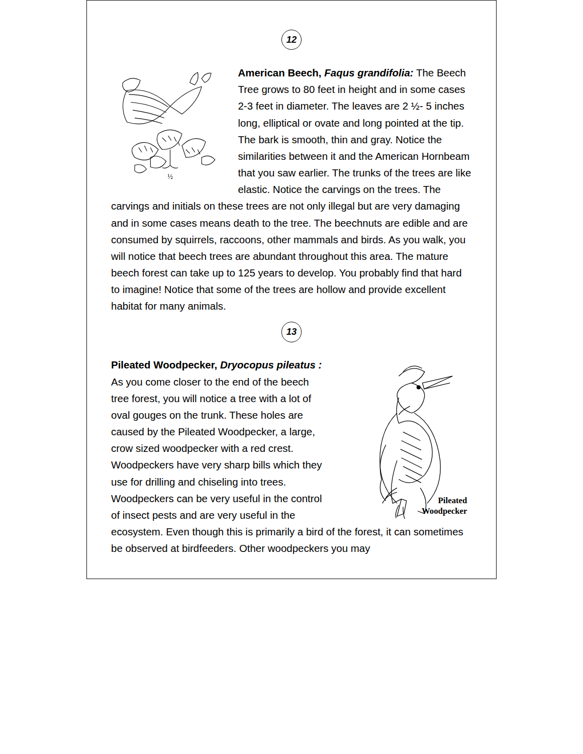12
American Beech, Faqus grandifolia: The Beech Tree grows to 80 feet in height and in some cases 2-3 feet in diameter. The leaves are 2 ½- 5 inches long, elliptical or ovate and long pointed at the tip. The bark is smooth, thin and gray. Notice the similarities between it and the American Hornbeam that you saw earlier. The trunks of the trees are like elastic. Notice the carvings on the trees. The carvings and initials on these trees are not only illegal but are very damaging and in some cases means death to the tree. The beechnuts are edible and are consumed by squirrels, raccoons, other mammals and birds. As you walk, you will notice that beech trees are abundant throughout this area. The mature beech forest can take up to 125 years to develop. You probably find that hard to imagine! Notice that some of the trees are hollow and provide excellent habitat for many animals.
13
Pileated
Woodpecker
Pileated Woodpecker, Dryocopus pileatus : As you come closer to the end of the beech tree forest, you will notice a tree with a lot of oval gouges on the trunk. These holes are caused by the Pileated Woodpecker, a large, crow sized woodpecker with a red crest. Woodpeckers have very sharp bills which they use for drilling and chiseling into trees. Woodpeckers can be very useful in the control of insect pests and are very useful in the ecosystem. Even though this is primarily a bird of the forest, it can sometimes be observed at birdfeeders. Other woodpeckers you may